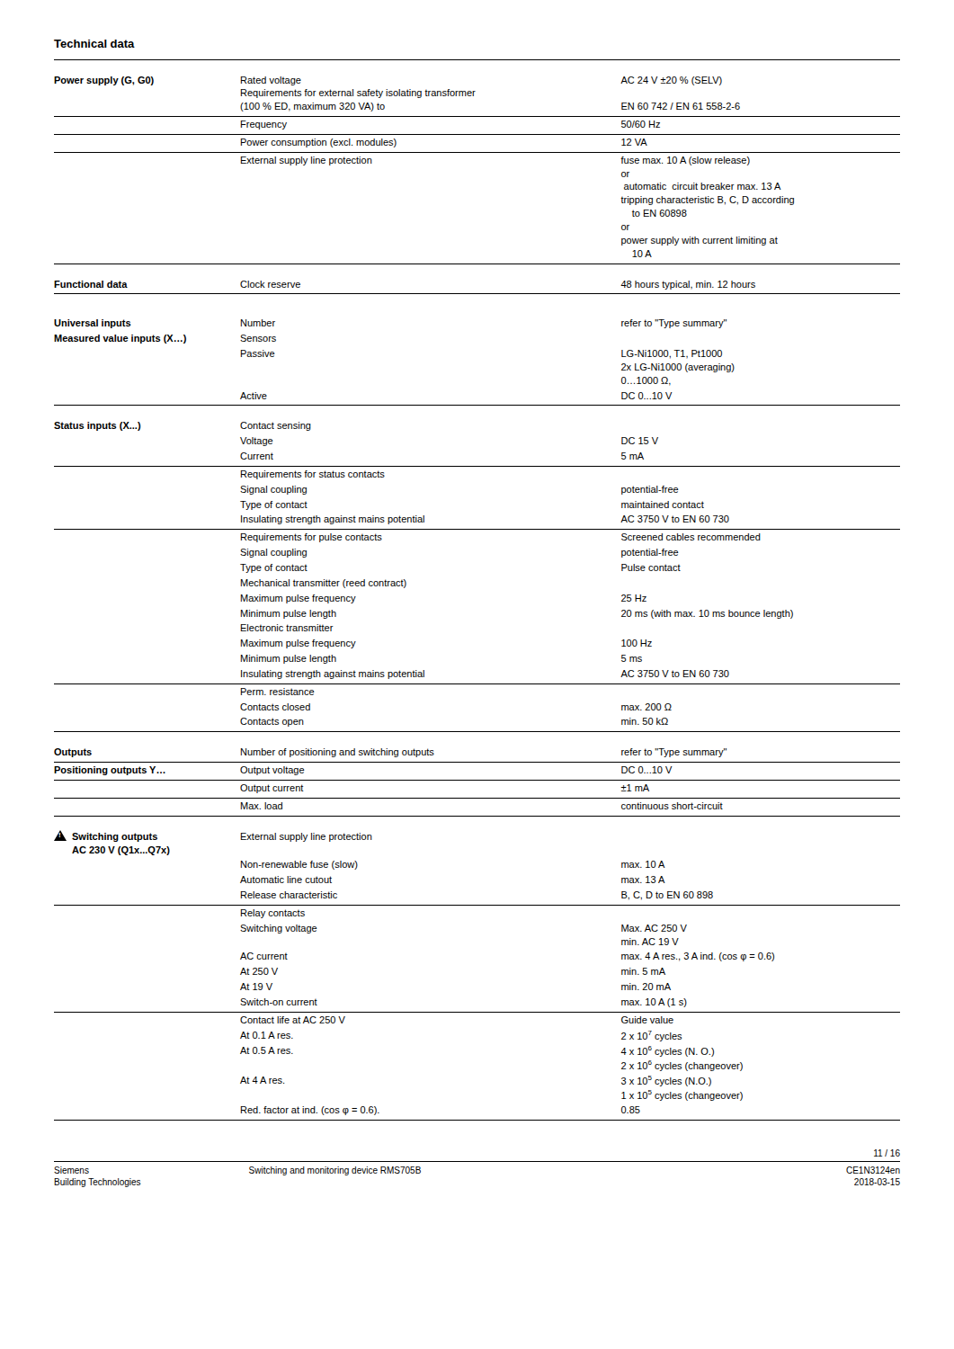Technical data
| Power supply (G, G0) | Rated voltage Requirements for external safety isolating transformer (100 % ED, maximum 320 VA) to | AC 24 V ±20 % (SELV) EN 60 742 / EN 61 558-2-6 |
| | Frequency | 50/60 Hz |
| | Power consumption (excl. modules) | 12 VA |
| | External supply line protection | fuse max. 10 A (slow release) or automatic circuit breaker max. 13 A tripping characteristic B, C, D according to EN 60898 or power supply with current limiting at 10 A |
| Functional data | Clock reserve | 48 hours typical, min. 12 hours |
| Universal inputs | Number | refer to "Type summary" |
| Measured value inputs (X…) | Sensors | |
| | Passive | LG-Ni1000, T1, Pt1000 2x LG-Ni1000 (averaging) 0…1000 Ω, |
| | Active | DC 0...10 V |
| Status inputs (X...) | Contact sensing | |
| | Voltage | DC 15 V |
| | Current | 5 mA |
| | Requirements for status contacts | |
| | Signal coupling | potential-free |
| | Type of contact | maintained contact |
| | Insulating strength against mains potential | AC 3750 V to EN 60 730 |
| | Requirements for pulse contacts | Screened cables recommended |
| | Signal coupling | potential-free |
| | Type of contact | Pulse contact |
| | Mechanical transmitter (reed contract) | |
| | Maximum pulse frequency | 25 Hz |
| | Minimum pulse length | 20 ms (with max. 10 ms bounce length) |
| | Electronic transmitter | |
| | Maximum pulse frequency | 100 Hz |
| | Minimum pulse length | 5 ms |
| | Insulating strength against mains potential | AC 3750 V to EN 60 730 |
| | Perm. resistance | |
| | Contacts closed | max. 200 Ω |
| | Contacts open | min. 50 kΩ |
| Outputs | Number of positioning and switching outputs | refer to "Type summary" |
| Positioning outputs Y… | Output voltage | DC 0...10 V |
| | Output current | ±1 mA |
| | Max. load | continuous short-circuit |
| Switching outputs AC 230 V (Q1x...Q7x) | External supply line protection | |
| | Non-renewable fuse (slow) | max. 10 A |
| | Automatic line cutout | max. 13 A |
| | Release characteristic | B, C, D to EN 60 898 |
| | Relay contacts | |
| | Switching voltage | Max. AC 250 V min. AC 19 V |
| | AC current | max. 4 A res., 3 A ind. (cos φ = 0.6) |
| | At 250 V | min. 5 mA |
| | At 19 V | min. 20 mA |
| | Switch-on current | max. 10 A (1 s) |
| | Contact life at AC 250 V | Guide value |
| | At 0.1 A res. | 2 x 10 7 cycles |
| | At 0.5 A res. | 4 x 10 6 cycles (N. O.) 2 x 10 6 cycles (changeover) |
| | At 4 A res. | 3 x 10 5 cycles (N.O.) 1 x 10 5 cycles (changeover) |
| | Red. factor at ind. (cos φ = 0.6). | 0.85 |
11 / 16
Siemens
Building Technologies
Switching and monitoring device RMS705B
CE1N3124en
2018-03-15